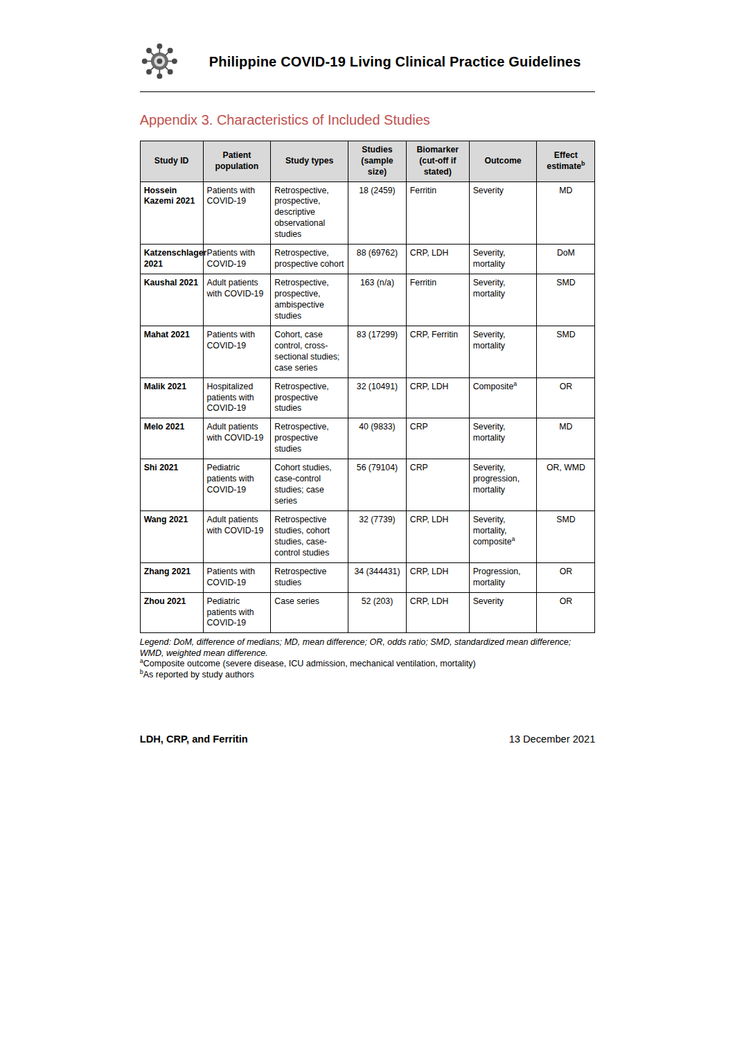Philippine COVID-19 Living Clinical Practice Guidelines
Appendix 3. Characteristics of Included Studies
| Study ID | Patient population | Study types | Studies (sample size) | Biomarker (cut-off if stated) | Outcome | Effect estimate b |
| --- | --- | --- | --- | --- | --- | --- |
| Hossein Kazemi 2021 | Patients with COVID-19 | Retrospective, prospective, descriptive observational studies | 18 (2459) | Ferritin | Severity | MD |
| Katzenschlager 2021 | Patients with COVID-19 | Retrospective, prospective cohort | 88 (69762) | CRP, LDH | Severity, mortality | DoM |
| Kaushal 2021 | Adult patients with COVID-19 | Retrospective, prospective, ambispective studies | 163 (n/a) | Ferritin | Severity, mortality | SMD |
| Mahat 2021 | Patients with COVID-19 | Cohort, case control, cross-sectional studies; case series | 83 (17299) | CRP, Ferritin | Severity, mortality | SMD |
| Malik 2021 | Hospitalized patients with COVID-19 | Retrospective, prospective studies | 32 (10491) | CRP, LDH | Composite a | OR |
| Melo 2021 | Adult patients with COVID-19 | Retrospective, prospective studies | 40 (9833) | CRP | Severity, mortality | MD |
| Shi 2021 | Pediatric patients with COVID-19 | Cohort studies, case-control studies; case series | 56 (79104) | CRP | Severity, progression, mortality | OR, WMD |
| Wang 2021 | Adult patients with COVID-19 | Retrospective studies, cohort studies, case-control studies | 32 (7739) | CRP, LDH | Severity, mortality, composite a | SMD |
| Zhang 2021 | Patients with COVID-19 | Retrospective studies | 34 (344431) | CRP, LDH | Progression, mortality | OR |
| Zhou 2021 | Pediatric patients with COVID-19 | Case series | 52 (203) | CRP, LDH | Severity | OR |
Legend: DoM, difference of medians; MD, mean difference; OR, odds ratio; SMD, standardized mean difference; WMD, weighted mean difference.
aComposite outcome (severe disease, ICU admission, mechanical ventilation, mortality)
bAs reported by study authors
LDH, CRP, and Ferritin
13 December 2021